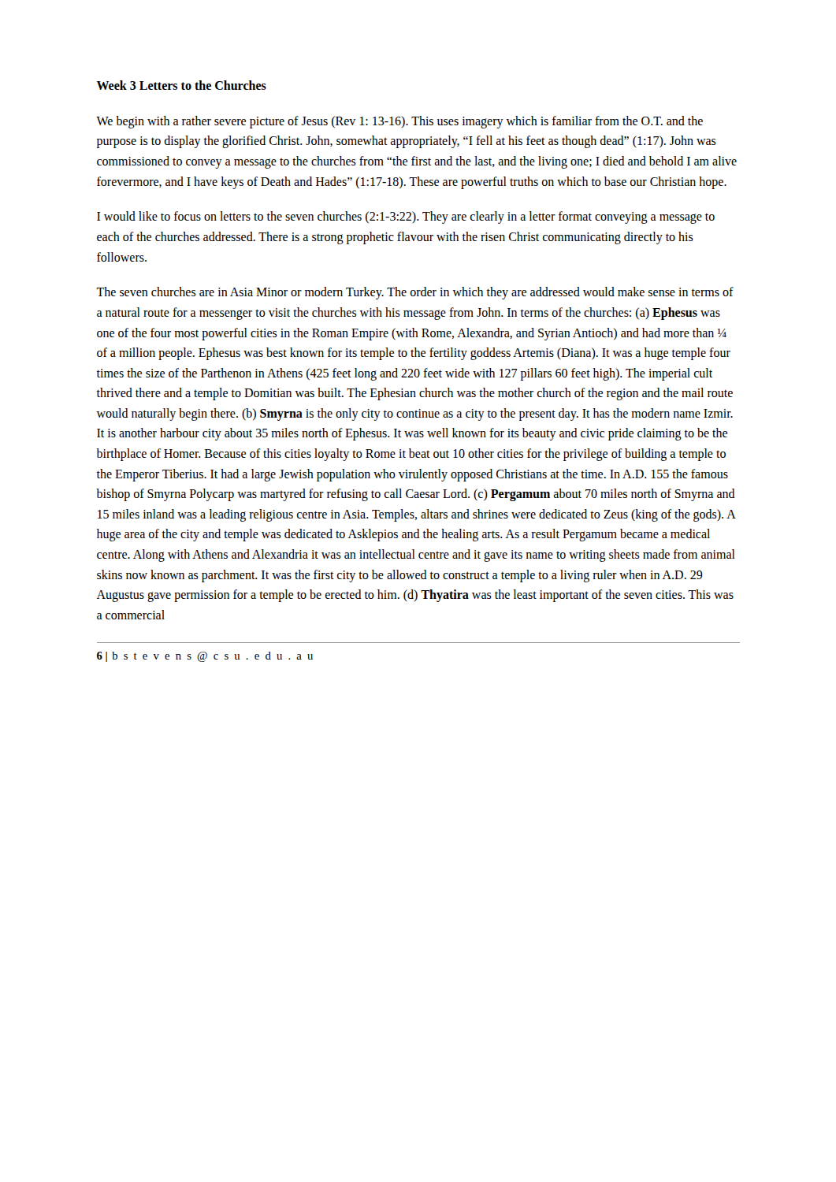Week 3 Letters to the Churches
We begin with a rather severe picture of Jesus (Rev 1: 13-16). This uses imagery which is familiar from the O.T. and the purpose is to display the glorified Christ. John, somewhat appropriately, “I fell at his feet as though dead” (1:17). John was commissioned to convey a message to the churches from “the first and the last, and the living one; I died and behold I am alive forevermore, and I have keys of Death and Hades” (1:17-18). These are powerful truths on which to base our Christian hope.
I would like to focus on letters to the seven churches (2:1-3:22). They are clearly in a letter format conveying a message to each of the churches addressed. There is a strong prophetic flavour with the risen Christ communicating directly to his followers.
The seven churches are in Asia Minor or modern Turkey. The order in which they are addressed would make sense in terms of a natural route for a messenger to visit the churches with his message from John. In terms of the churches: (a) Ephesus was one of the four most powerful cities in the Roman Empire (with Rome, Alexandra, and Syrian Antioch) and had more than ¼ of a million people. Ephesus was best known for its temple to the fertility goddess Artemis (Diana). It was a huge temple four times the size of the Parthenon in Athens (425 feet long and 220 feet wide with 127 pillars 60 feet high). The imperial cult thrived there and a temple to Domitian was built. The Ephesian church was the mother church of the region and the mail route would naturally begin there. (b) Smyrna is the only city to continue as a city to the present day. It has the modern name Izmir. It is another harbour city about 35 miles north of Ephesus. It was well known for its beauty and civic pride claiming to be the birthplace of Homer. Because of this cities loyalty to Rome it beat out 10 other cities for the privilege of building a temple to the Emperor Tiberius. It had a large Jewish population who virulently opposed Christians at the time. In A.D. 155 the famous bishop of Smyrna Polycarp was martyred for refusing to call Caesar Lord. (c) Pergamum about 70 miles north of Smyrna and 15 miles inland was a leading religious centre in Asia. Temples, altars and shrines were dedicated to Zeus (king of the gods). A huge area of the city and temple was dedicated to Asklepios and the healing arts. As a result Pergamum became a medical centre. Along with Athens and Alexandria it was an intellectual centre and it gave its name to writing sheets made from animal skins now known as parchment. It was the first city to be allowed to construct a temple to a living ruler when in A.D. 29 Augustus gave permission for a temple to be erected to him. (d) Thyatira was the least important of the seven cities. This was a commercial
6 | b s t e v e n s @ c s u . e d u . a u